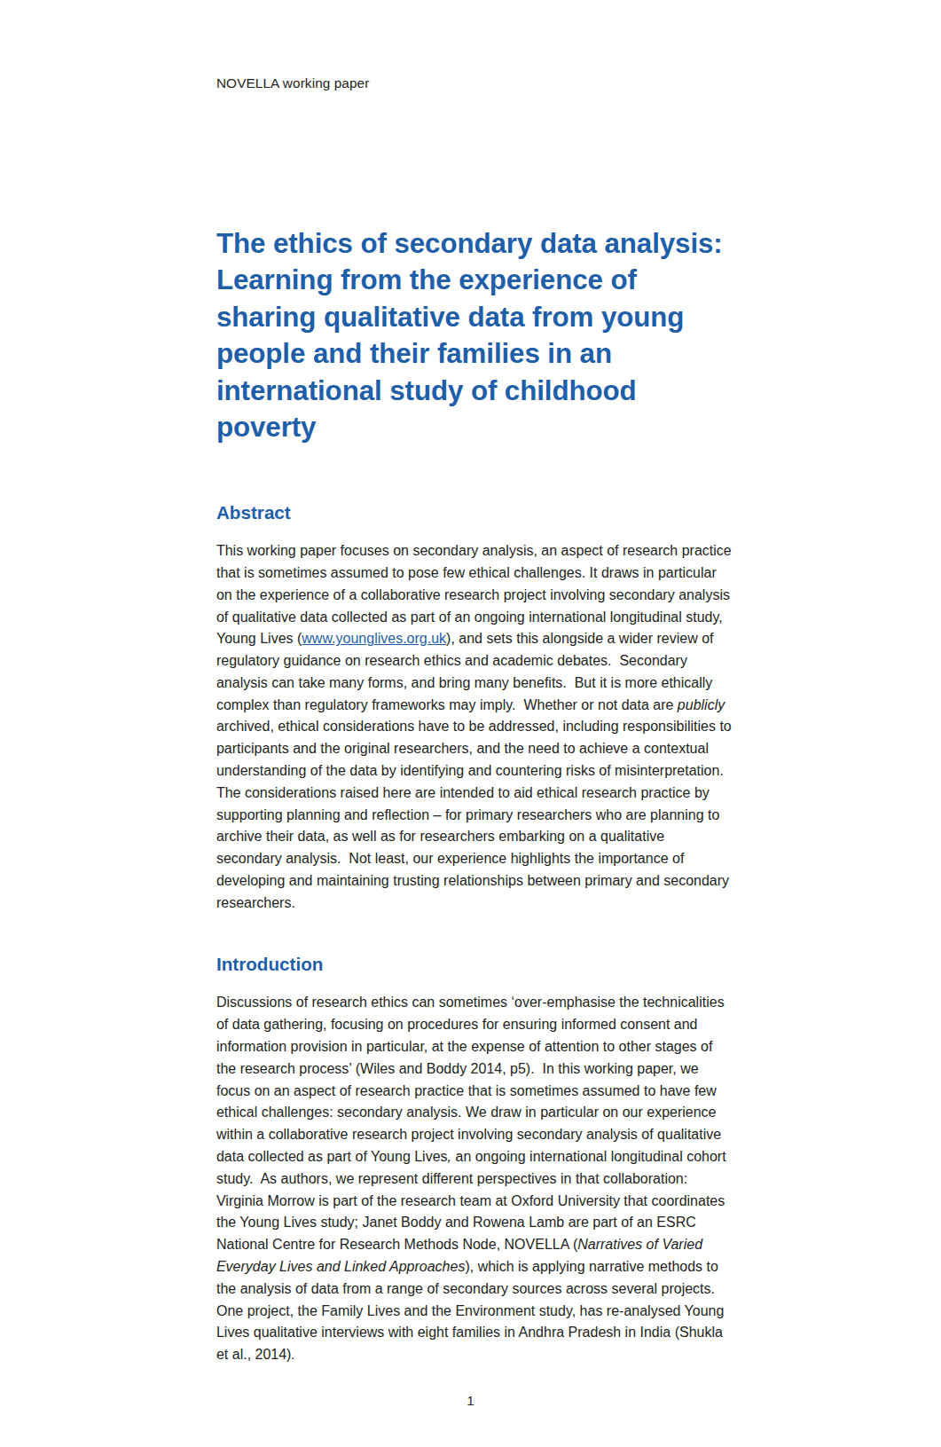NOVELLA working paper
The ethics of secondary data analysis: Learning from the experience of sharing qualitative data from young people and their families in an international study of childhood poverty
Abstract
This working paper focuses on secondary analysis, an aspect of research practice that is sometimes assumed to pose few ethical challenges. It draws in particular on the experience of a collaborative research project involving secondary analysis of qualitative data collected as part of an ongoing international longitudinal study, Young Lives (www.younglives.org.uk), and sets this alongside a wider review of regulatory guidance on research ethics and academic debates. Secondary analysis can take many forms, and bring many benefits. But it is more ethically complex than regulatory frameworks may imply. Whether or not data are publicly archived, ethical considerations have to be addressed, including responsibilities to participants and the original researchers, and the need to achieve a contextual understanding of the data by identifying and countering risks of misinterpretation. The considerations raised here are intended to aid ethical research practice by supporting planning and reflection – for primary researchers who are planning to archive their data, as well as for researchers embarking on a qualitative secondary analysis. Not least, our experience highlights the importance of developing and maintaining trusting relationships between primary and secondary researchers.
Introduction
Discussions of research ethics can sometimes ‘over-emphasise the technicalities of data gathering, focusing on procedures for ensuring informed consent and information provision in particular, at the expense of attention to other stages of the research process’ (Wiles and Boddy 2014, p5). In this working paper, we focus on an aspect of research practice that is sometimes assumed to have few ethical challenges: secondary analysis. We draw in particular on our experience within a collaborative research project involving secondary analysis of qualitative data collected as part of Young Lives, an ongoing international longitudinal cohort study. As authors, we represent different perspectives in that collaboration: Virginia Morrow is part of the research team at Oxford University that coordinates the Young Lives study; Janet Boddy and Rowena Lamb are part of an ESRC National Centre for Research Methods Node, NOVELLA (Narratives of Varied Everyday Lives and Linked Approaches), which is applying narrative methods to the analysis of data from a range of secondary sources across several projects. One project, the Family Lives and the Environment study, has re-analysed Young Lives qualitative interviews with eight families in Andhra Pradesh in India (Shukla et al., 2014).
1